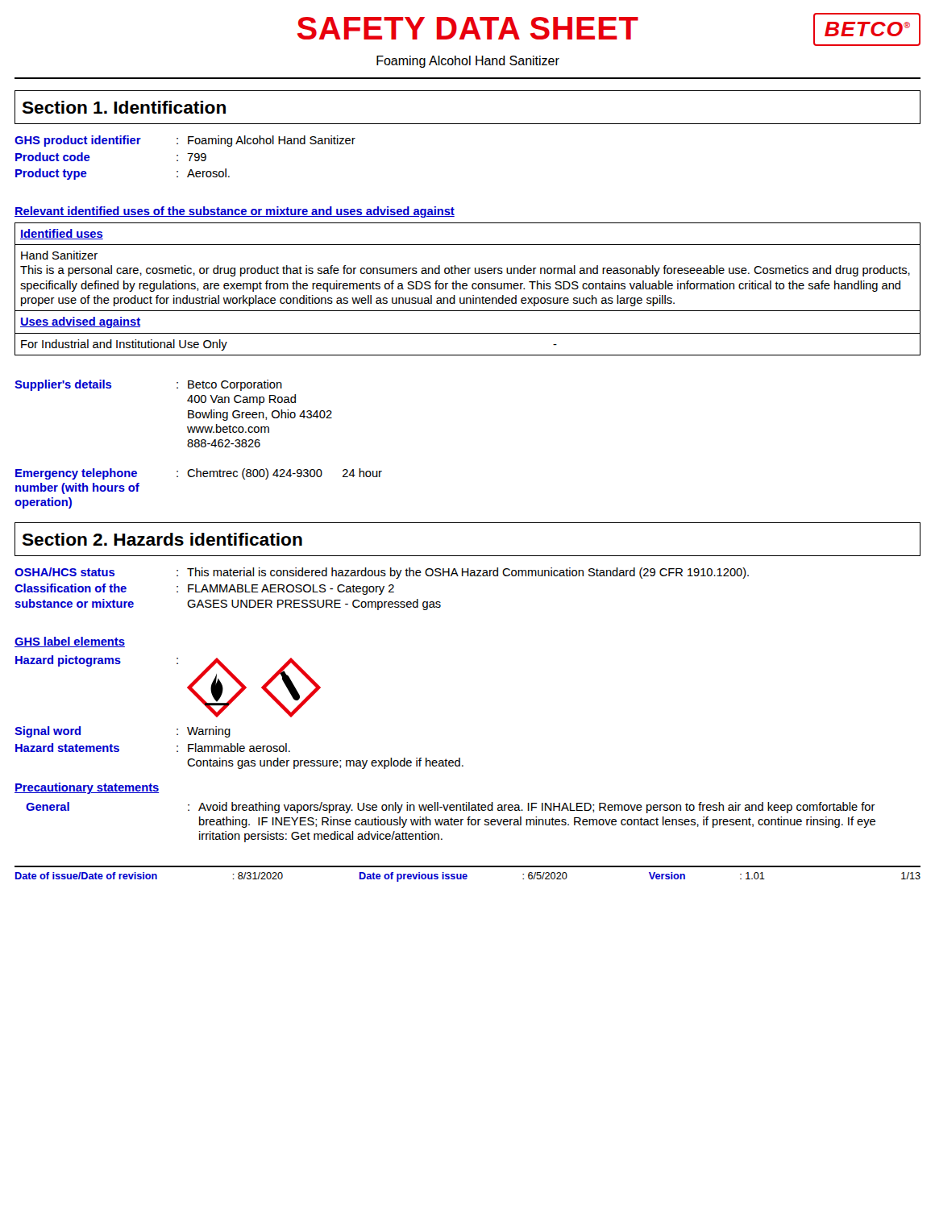SAFETY DATA SHEET
BETCO®
Foaming Alcohol Hand Sanitizer
Section 1. Identification
| GHS product identifier | : | Foaming Alcohol Hand Sanitizer |
| Product code | : | 799 |
| Product type | : | Aerosol. |
Relevant identified uses of the substance or mixture and uses advised against
| Identified uses |
| Hand Sanitizer This is a personal care, cosmetic, or drug product that is safe for consumers and other users under normal and reasonably foreseeable use. Cosmetics and drug products, specifically defined by regulations, are exempt from the requirements of a SDS for the consumer. This SDS contains valuable information critical to the safe handling and proper use of the product for industrial workplace conditions as well as unusual and unintended exposure such as large spills. |
| Uses advised against |
| For Industrial and Institutional Use Only - |
| Supplier's details | : | Betco Corporation 400 Van Camp Road Bowling Green, Ohio 43402 www.betco.com 888-462-3826 |
| Emergency telephone number (with hours of operation) | : | Chemtrec (800) 424-9300 24 hour |
Section 2. Hazards identification
| OSHA/HCS status | : | This material is considered hazardous by the OSHA Hazard Communication Standard (29 CFR 1910.1200). |
| Classification of the substance or mixture | : | FLAMMABLE AEROSOLS - Category 2 GASES UNDER PRESSURE - Compressed gas |
GHS label elements
| Hazard pictograms | : | |
| Signal word | : | Warning |
| Hazard statements | : | Flammable aerosol. Contains gas under pressure; may explode if heated. |
Precautionary statements
| General | : | Avoid breathing vapors/spray. Use only in well-ventilated area. IF INHALED; Remove person to fresh air and keep comfortable for breathing. IF INEYES; Rinse cautiously with water for several minutes. Remove contact lenses, if present, continue rinsing. If eye irritation persists: Get medical advice/attention. |
| Date of issue/Date of revision | : 8/31/2020 | Date of previous issue | : 6/5/2020 | Version | : 1.01 | 1/13 |